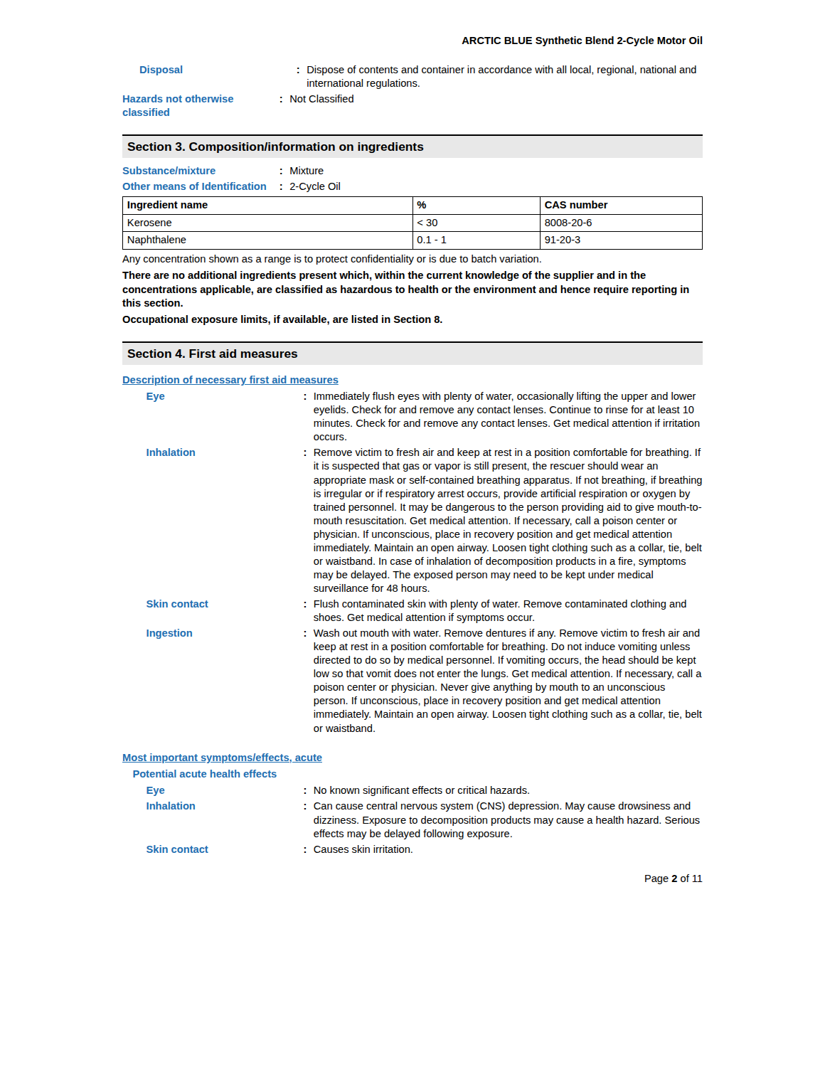ARCTIC BLUE Synthetic Blend 2-Cycle Motor Oil
Disposal
:
Dispose of contents and container in accordance with all local, regional, national and international regulations.
Hazards not otherwise classified
:
Not Classified
Section 3. Composition/information on ingredients
Substance/mixture
:
Mixture
Other means of Identification
:
2-Cycle Oil
| Ingredient name | % | CAS number |
| --- | --- | --- |
| Kerosene | < 30 | 8008-20-6 |
| Naphthalene | 0.1 - 1 | 91-20-3 |
Any concentration shown as a range is to protect confidentiality or is due to batch variation.
There are no additional ingredients present which, within the current knowledge of the supplier and in the concentrations applicable, are classified as hazardous to health or the environment and hence require reporting in this section.
Occupational exposure limits, if available, are listed in Section 8.
Section 4. First aid measures
Description of necessary first aid measures
Eye
:
Immediately flush eyes with plenty of water, occasionally lifting the upper and lower eyelids. Check for and remove any contact lenses. Continue to rinse for at least 10 minutes. Check for and remove any contact lenses. Get medical attention if irritation occurs.
Inhalation
:
Remove victim to fresh air and keep at rest in a position comfortable for breathing. If it is suspected that gas or vapor is still present, the rescuer should wear an appropriate mask or self-contained breathing apparatus. If not breathing, if breathing is irregular or if respiratory arrest occurs, provide artificial respiration or oxygen by trained personnel. It may be dangerous to the person providing aid to give mouth-to-mouth resuscitation. Get medical attention. If necessary, call a poison center or physician. If unconscious, place in recovery position and get medical attention immediately. Maintain an open airway. Loosen tight clothing such as a collar, tie, belt or waistband. In case of inhalation of decomposition products in a fire, symptoms may be delayed. The exposed person may need to be kept under medical surveillance for 48 hours.
Skin contact
:
Flush contaminated skin with plenty of water. Remove contaminated clothing and shoes. Get medical attention if symptoms occur.
Ingestion
:
Wash out mouth with water. Remove dentures if any. Remove victim to fresh air and keep at rest in a position comfortable for breathing. Do not induce vomiting unless directed to do so by medical personnel. If vomiting occurs, the head should be kept low so that vomit does not enter the lungs. Get medical attention. If necessary, call a poison center or physician. Never give anything by mouth to an unconscious person. If unconscious, place in recovery position and get medical attention immediately. Maintain an open airway. Loosen tight clothing such as a collar, tie, belt or waistband.
Most important symptoms/effects, acute
Potential acute health effects
Eye
:
No known significant effects or critical hazards.
Inhalation
:
Can cause central nervous system (CNS) depression. May cause drowsiness and dizziness. Exposure to decomposition products may cause a health hazard. Serious effects may be delayed following exposure.
Skin contact
:
Causes skin irritation.
Page 2 of 11